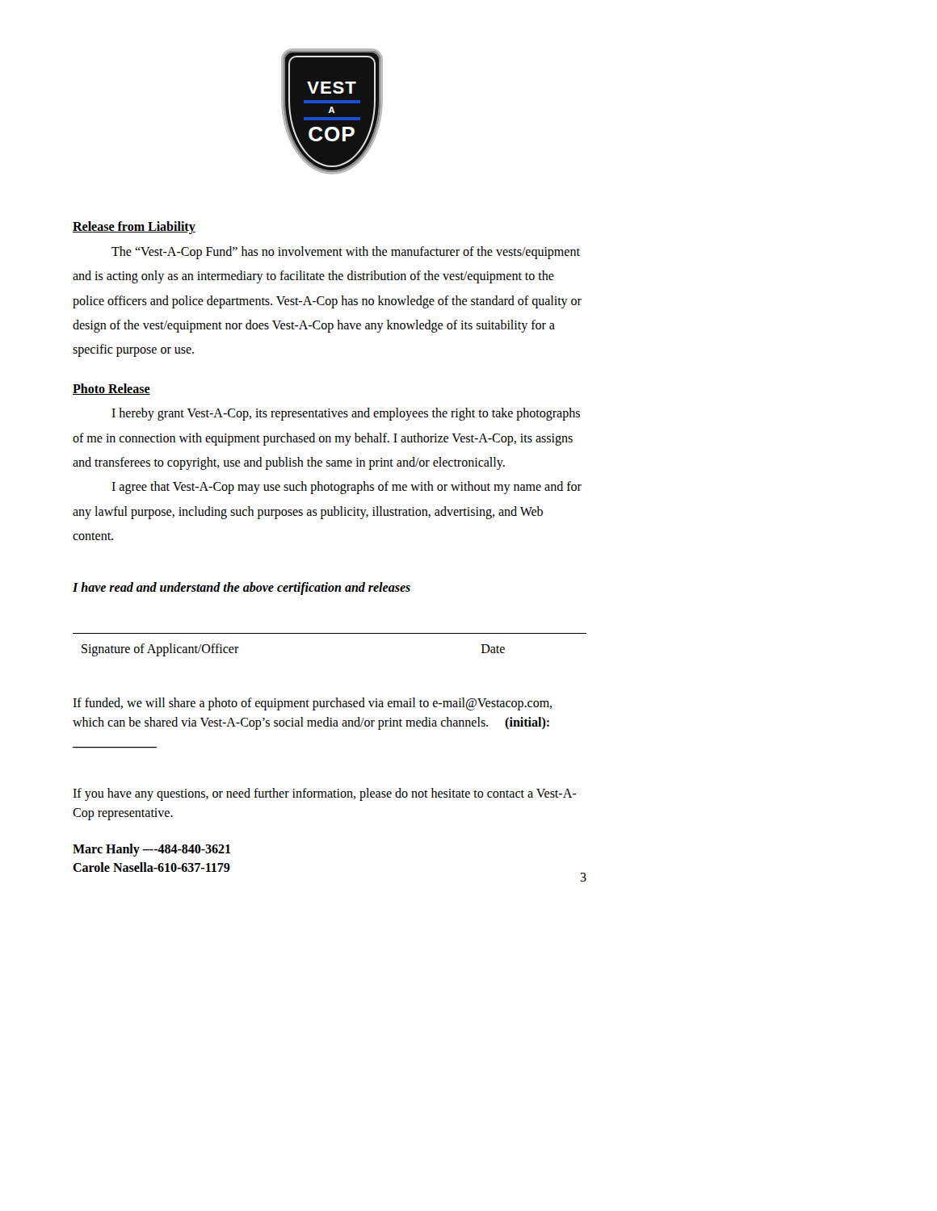VEST A COP
Release from Liability
The “Vest-A-Cop Fund” has no involvement with the manufacturer of the vests/equipment and is acting only as an intermediary to facilitate the distribution of the vest/equipment to the police officers and police departments. Vest-A-Cop has no knowledge of the standard of quality or design of the vest/equipment nor does Vest-A-Cop have any knowledge of its suitability for a specific purpose or use.
Photo Release
I hereby grant Vest-A-Cop, its representatives and employees the right to take photographs of me in connection with equipment purchased on my behalf. I authorize Vest-A-Cop, its assigns and transferees to copyright, use and publish the same in print and/or electronically.
I agree that Vest-A-Cop may use such photographs of me with or without my name and for any lawful purpose, including such purposes as publicity, illustration, advertising, and Web content.
I have read and understand the above certification and releases
Signature of Applicant/Officer Date
If funded, we will share a photo of equipment purchased via email to e-mail@Vestacop.com, which can be shared via Vest-A-Cop’s social media and/or print media channels. (initial): _____________
If you have any questions, or need further information, please do not hesitate to contact a Vest-A-Cop representative.
Marc Hanly –--484-840-3621
Carole Nasella-610-637-1179
3